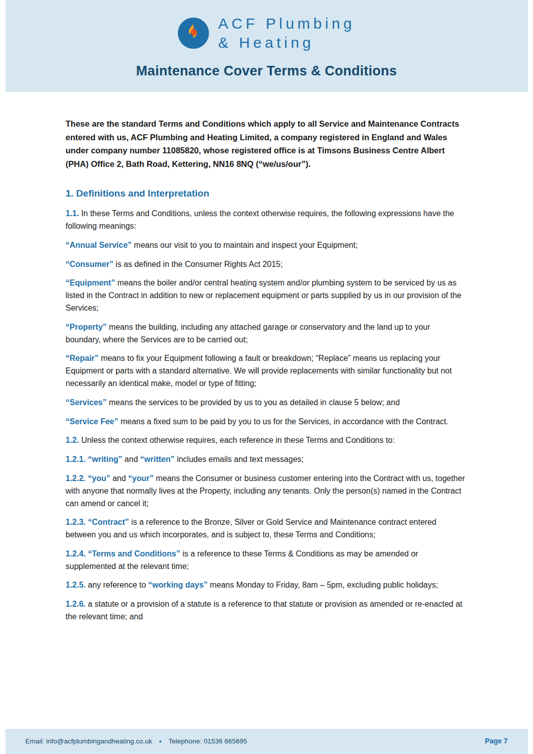ACF Plumbing
& Heating
Maintenance Cover Terms & Conditions
These are the standard Terms and Conditions which apply to all Service and Maintenance Contracts entered with us, ACF Plumbing and Heating Limited, a company registered in England and Wales under company number 11085820, whose registered office is at Timsons Business Centre Albert (PHA) Office 2, Bath Road, Kettering, NN16 8NQ (“we/us/our”).
1. Definitions and Interpretation
1.1. In these Terms and Conditions, unless the context otherwise requires, the following expressions have the following meanings:
“Annual Service” means our visit to you to maintain and inspect your Equipment;
“Consumer” is as defined in the Consumer Rights Act 2015;
“Equipment” means the boiler and/or central heating system and/or plumbing system to be serviced by us as listed in the Contract in addition to new or replacement equipment or parts supplied by us in our provision of the Services;
“Property” means the building, including any attached garage or conservatory and the land up to your boundary, where the Services are to be carried out;
“Repair” means to fix your Equipment following a fault or breakdown; “Replace” means us replacing your Equipment or parts with a standard alternative. We will provide replacements with similar functionality but not necessarily an identical make, model or type of fitting;
“Services” means the services to be provided by us to you as detailed in clause 5 below; and
“Service Fee” means a fixed sum to be paid by you to us for the Services, in accordance with the Contract.
1.2. Unless the context otherwise requires, each reference in these Terms and Conditions to:
1.2.1. “writing” and “written” includes emails and text messages;
1.2.2. “you” and “your” means the Consumer or business customer entering into the Contract with us, together with anyone that normally lives at the Property, including any tenants. Only the person(s) named in the Contract can amend or cancel it;
1.2.3. “Contract” is a reference to the Bronze, Silver or Gold Service and Maintenance contract entered between you and us which incorporates, and is subject to, these Terms and Conditions;
1.2.4. “Terms and Conditions” is a reference to these Terms & Conditions as may be amended or supplemented at the relevant time;
1.2.5. any reference to “working days” means Monday to Friday, 8am – 5pm, excluding public holidays;
1.2.6. a statute or a provision of a statute is a reference to that statute or provision as amended or re-enacted at the relevant time; and
Email: info@acfplumbingandheating.co.uk • Telephone: 01536 665695
Page 7